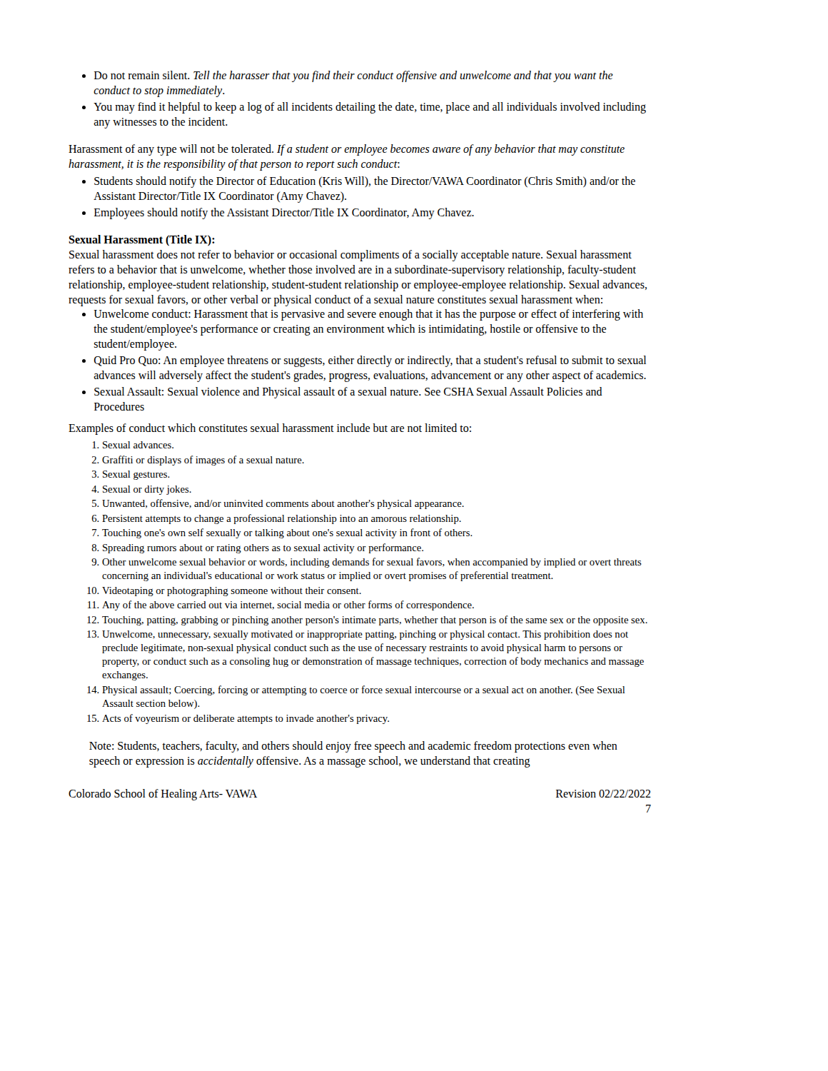Do not remain silent. Tell the harasser that you find their conduct offensive and unwelcome and that you want the conduct to stop immediately.
You may find it helpful to keep a log of all incidents detailing the date, time, place and all individuals involved including any witnesses to the incident.
Harassment of any type will not be tolerated. If a student or employee becomes aware of any behavior that may constitute harassment, it is the responsibility of that person to report such conduct:
Students should notify the Director of Education (Kris Will), the Director/VAWA Coordinator (Chris Smith) and/or the Assistant Director/Title IX Coordinator (Amy Chavez).
Employees should notify the Assistant Director/Title IX Coordinator, Amy Chavez.
Sexual Harassment (Title IX):
Sexual harassment does not refer to behavior or occasional compliments of a socially acceptable nature. Sexual harassment refers to a behavior that is unwelcome, whether those involved are in a subordinate-supervisory relationship, faculty-student relationship, employee-student relationship, student-student relationship or employee-employee relationship. Sexual advances, requests for sexual favors, or other verbal or physical conduct of a sexual nature constitutes sexual harassment when:
Unwelcome conduct: Harassment that is pervasive and severe enough that it has the purpose or effect of interfering with the student/employee's performance or creating an environment which is intimidating, hostile or offensive to the student/employee.
Quid Pro Quo: An employee threatens or suggests, either directly or indirectly, that a student's refusal to submit to sexual advances will adversely affect the student's grades, progress, evaluations, advancement or any other aspect of academics.
Sexual Assault: Sexual violence and Physical assault of a sexual nature. See CSHA Sexual Assault Policies and Procedures
Examples of conduct which constitutes sexual harassment include but are not limited to:
Sexual advances.
Graffiti or displays of images of a sexual nature.
Sexual gestures.
Sexual or dirty jokes.
Unwanted, offensive, and/or uninvited comments about another's physical appearance.
Persistent attempts to change a professional relationship into an amorous relationship.
Touching one's own self sexually or talking about one's sexual activity in front of others.
Spreading rumors about or rating others as to sexual activity or performance.
Other unwelcome sexual behavior or words, including demands for sexual favors, when accompanied by implied or overt threats concerning an individual's educational or work status or implied or overt promises of preferential treatment.
Videotaping or photographing someone without their consent.
Any of the above carried out via internet, social media or other forms of correspondence.
Touching, patting, grabbing or pinching another person's intimate parts, whether that person is of the same sex or the opposite sex.
Unwelcome, unnecessary, sexually motivated or inappropriate patting, pinching or physical contact. This prohibition does not preclude legitimate, non-sexual physical conduct such as the use of necessary restraints to avoid physical harm to persons or property, or conduct such as a consoling hug or demonstration of massage techniques, correction of body mechanics and massage exchanges.
Physical assault; Coercing, forcing or attempting to coerce or force sexual intercourse or a sexual act on another. (See Sexual Assault section below).
Acts of voyeurism or deliberate attempts to invade another's privacy.
Note: Students, teachers, faculty, and others should enjoy free speech and academic freedom protections even when speech or expression is accidentally offensive. As a massage school, we understand that creating
Colorado School of Healing Arts- VAWA Revision 02/22/2022
7